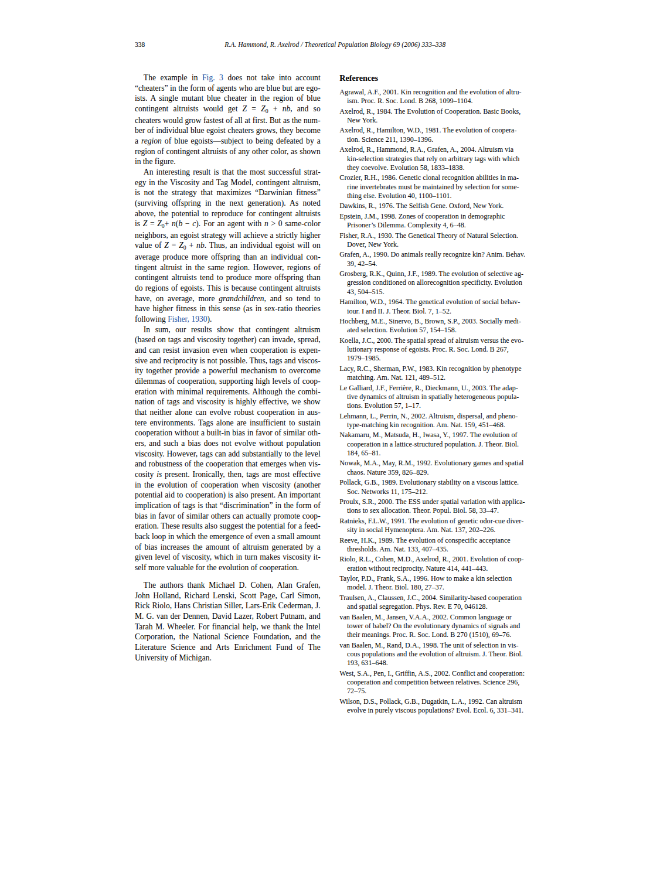338
R.A. Hammond, R. Axelrod / Theoretical Population Biology 69 (2006) 333–338
The example in Fig. 3 does not take into account “cheaters” in the form of agents who are blue but are egoists. A single mutant blue cheater in the region of blue contingent altruists would get Z = Z 0 + nb, and so cheaters would grow fastest of all at first. But as the number of individual blue egoist cheaters grows, they become a region of blue egoists—subject to being defeated by a region of contingent altruists of any other color, as shown in the figure.
An interesting result is that the most successful strategy in the Viscosity and Tag Model, contingent altruism, is not the strategy that maximizes “Darwinian fitness” (surviving offspring in the next generation). As noted above, the potential to reproduce for contingent altruists is Z = Z 0+ n(b − c). For an agent with n > 0 same-color neighbors, an egoist strategy will achieve a strictly higher value of Z = Z 0 + nb. Thus, an individual egoist will on average produce more offspring than an individual contingent altruist in the same region. However, regions of contingent altruists tend to produce more offspring than do regions of egoists. This is because contingent altruists have, on average, more grandchildren, and so tend to have higher fitness in this sense (as in sex-ratio theories following Fisher, 1930).
In sum, our results show that contingent altruism (based on tags and viscosity together) can invade, spread, and can resist invasion even when cooperation is expensive and reciprocity is not possible. Thus, tags and viscosity together provide a powerful mechanism to overcome dilemmas of cooperation, supporting high levels of cooperation with minimal requirements. Although the combination of tags and viscosity is highly effective, we show that neither alone can evolve robust cooperation in austere environments. Tags alone are insufficient to sustain cooperation without a built-in bias in favor of similar others, and such a bias does not evolve without population viscosity. However, tags can add substantially to the level and robustness of the cooperation that emerges when viscosity is present. Ironically, then, tags are most effective in the evolution of cooperation when viscosity (another potential aid to cooperation) is also present. An important implication of tags is that “discrimination” in the form of bias in favor of similar others can actually promote cooperation. These results also suggest the potential for a feedback loop in which the emergence of even a small amount of bias increases the amount of altruism generated by a given level of viscosity, which in turn makes viscosity itself more valuable for the evolution of cooperation.
The authors thank Michael D. Cohen, Alan Grafen, John Holland, Richard Lenski, Scott Page, Carl Simon, Rick Riolo, Hans Christian Siller, Lars-Erik Cederman, J. M. G. van der Dennen, David Lazer, Robert Putnam, and Tarah M. Wheeler. For financial help, we thank the Intel Corporation, the National Science Foundation, and the Literature Science and Arts Enrichment Fund of The University of Michigan.
References
Agrawal, A.F., 2001. Kin recognition and the evolution of altruism. Proc. R. Soc. Lond. B 268, 1099–1104.
Axelrod, R., 1984. The Evolution of Cooperation. Basic Books, New York.
Axelrod, R., Hamilton, W.D., 1981. The evolution of cooperation. Science 211, 1390–1396.
Axelrod, R., Hammond, R.A., Grafen, A., 2004. Altruism via kin-selection strategies that rely on arbitrary tags with which they coevolve. Evolution 58, 1833–1838.
Crozier, R.H., 1986. Genetic clonal recognition abilities in marine invertebrates must be maintained by selection for something else. Evolution 40, 1100–1101.
Dawkins, R., 1976. The Selfish Gene. Oxford, New York.
Epstein, J.M., 1998. Zones of cooperation in demographic Prisoner’s Dilemma. Complexity 4, 6–48.
Fisher, R.A., 1930. The Genetical Theory of Natural Selection. Dover, New York.
Grafen, A., 1990. Do animals really recognize kin? Anim. Behav. 39, 42–54.
Grosberg, R.K., Quinn, J.F., 1989. The evolution of selective aggression conditioned on allorecognition specificity. Evolution 43, 504–515.
Hamilton, W.D., 1964. The genetical evolution of social behaviour. I and II. J. Theor. Biol. 7, 1–52.
Hochberg, M.E., Sinervo, B., Brown, S.P., 2003. Socially mediated selection. Evolution 57, 154–158.
Koella, J.C., 2000. The spatial spread of altruism versus the evolutionary response of egoists. Proc. R. Soc. Lond. B 267, 1979–1985.
Lacy, R.C., Sherman, P.W., 1983. Kin recognition by phenotype matching. Am. Nat. 121, 489–512.
Le Galliard, J.F., Ferrière, R., Dieckmann, U., 2003. The adaptive dynamics of altruism in spatially heterogeneous populations. Evolution 57, 1–17.
Lehmann, L., Perrin, N., 2002. Altruism, dispersal, and phenotype-matching kin recognition. Am. Nat. 159, 451–468.
Nakamaru, M., Matsuda, H., Iwasa, Y., 1997. The evolution of cooperation in a lattice-structured population. J. Theor. Biol. 184, 65–81.
Nowak, M.A., May, R.M., 1992. Evolutionary games and spatial chaos. Nature 359, 826–829.
Pollack, G.B., 1989. Evolutionary stability on a viscous lattice. Soc. Networks 11, 175–212.
Proulx, S.R., 2000. The ESS under spatial variation with applications to sex allocation. Theor. Popul. Biol. 58, 33–47.
Ratnieks, F.L.W., 1991. The evolution of genetic odor-cue diversity in social Hymenoptera. Am. Nat. 137, 202–226.
Reeve, H.K., 1989. The evolution of conspecific acceptance thresholds. Am. Nat. 133, 407–435.
Riolo, R.L., Cohen, M.D., Axelrod, R., 2001. Evolution of cooperation without reciprocity. Nature 414, 441–443.
Taylor, P.D., Frank, S.A., 1996. How to make a kin selection model. J. Theor. Biol. 180, 27–37.
Traulsen, A., Claussen, J.C., 2004. Similarity-based cooperation and spatial segregation. Phys. Rev. E 70, 046128.
van Baalen, M., Jansen, V.A.A., 2002. Common language or tower of babel? On the evolutionary dynamics of signals and their meanings. Proc. R. Soc. Lond. B 270 (1510), 69–76.
van Baalen, M., Rand, D.A., 1998. The unit of selection in viscous populations and the evolution of altruism. J. Theor. Biol. 193, 631–648.
West, S.A., Pen, I., Griffin, A.S., 2002. Conflict and cooperation: cooperation and competition between relatives. Science 296, 72–75.
Wilson, D.S., Pollack, G.B., Dugatkin, L.A., 1992. Can altruism evolve in purely viscous populations? Evol. Ecol. 6, 331–341.